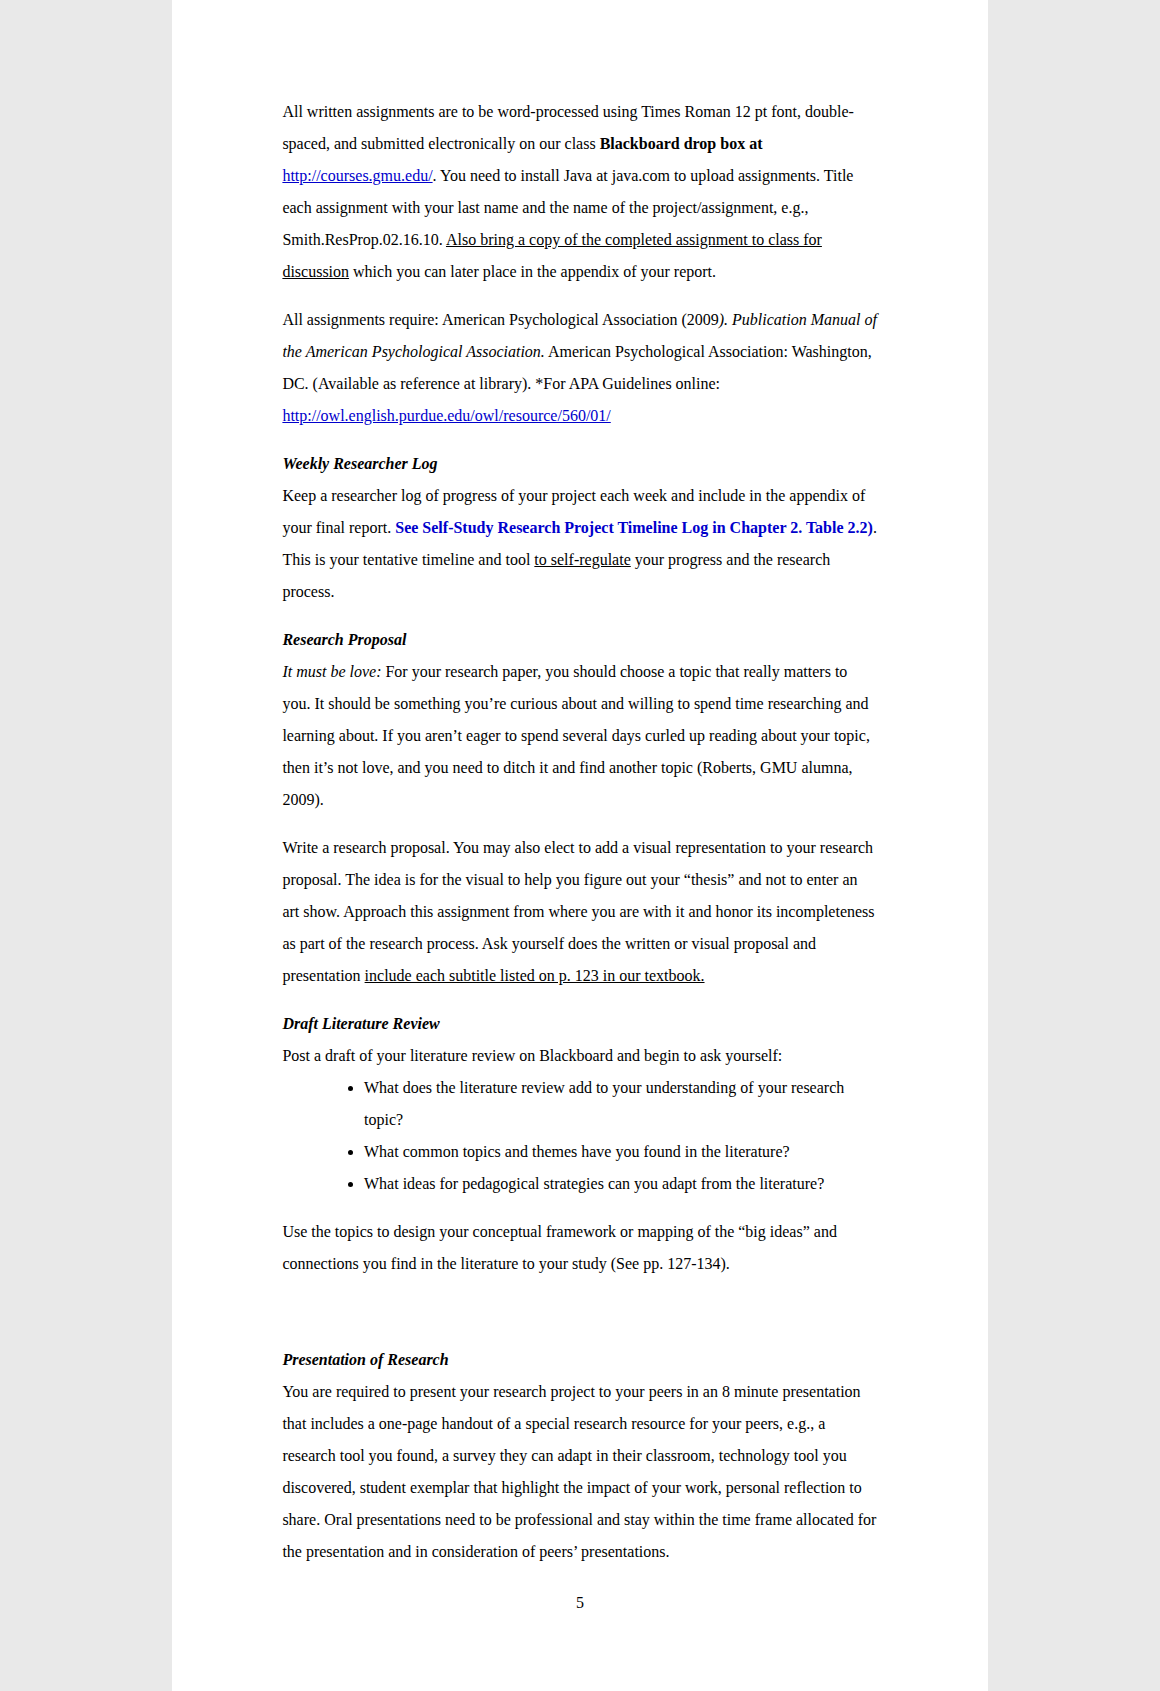All written assignments are to be word-processed using Times Roman 12 pt font, double-spaced, and submitted electronically on our class Blackboard drop box at http://courses.gmu.edu/. You need to install Java at java.com to upload assignments. Title each assignment with your last name and the name of the project/assignment, e.g., Smith.ResProp.02.16.10. Also bring a copy of the completed assignment to class for discussion which you can later place in the appendix of your report.
All assignments require: American Psychological Association (2009). Publication Manual of the American Psychological Association. American Psychological Association: Washington, DC. (Available as reference at library). *For APA Guidelines online: http://owl.english.purdue.edu/owl/resource/560/01/
Weekly Researcher Log
Keep a researcher log of progress of your project each week and include in the appendix of your final report. See Self-Study Research Project Timeline Log in Chapter 2. Table 2.2). This is your tentative timeline and tool to self-regulate your progress and the research process.
Research Proposal
It must be love: For your research paper, you should choose a topic that really matters to you. It should be something you’re curious about and willing to spend time researching and learning about. If you aren’t eager to spend several days curled up reading about your topic, then it’s not love, and you need to ditch it and find another topic (Roberts, GMU alumna, 2009).
Write a research proposal. You may also elect to add a visual representation to your research proposal. The idea is for the visual to help you figure out your “thesis” and not to enter an art show. Approach this assignment from where you are with it and honor its incompleteness as part of the research process. Ask yourself does the written or visual proposal and presentation include each subtitle listed on p. 123 in our textbook.
Draft Literature Review
Post a draft of your literature review on Blackboard and begin to ask yourself:
What does the literature review add to your understanding of your research topic?
What common topics and themes have you found in the literature?
What ideas for pedagogical strategies can you adapt from the literature?
Use the topics to design your conceptual framework or mapping of the “big ideas” and connections you find in the literature to your study (See pp. 127-134).
Presentation of Research
You are required to present your research project to your peers in an 8 minute presentation that includes a one-page handout of a special research resource for your peers, e.g., a research tool you found, a survey they can adapt in their classroom, technology tool you discovered, student exemplar that highlight the impact of your work, personal reflection to share. Oral presentations need to be professional and stay within the time frame allocated for the presentation and in consideration of peers’ presentations.
5